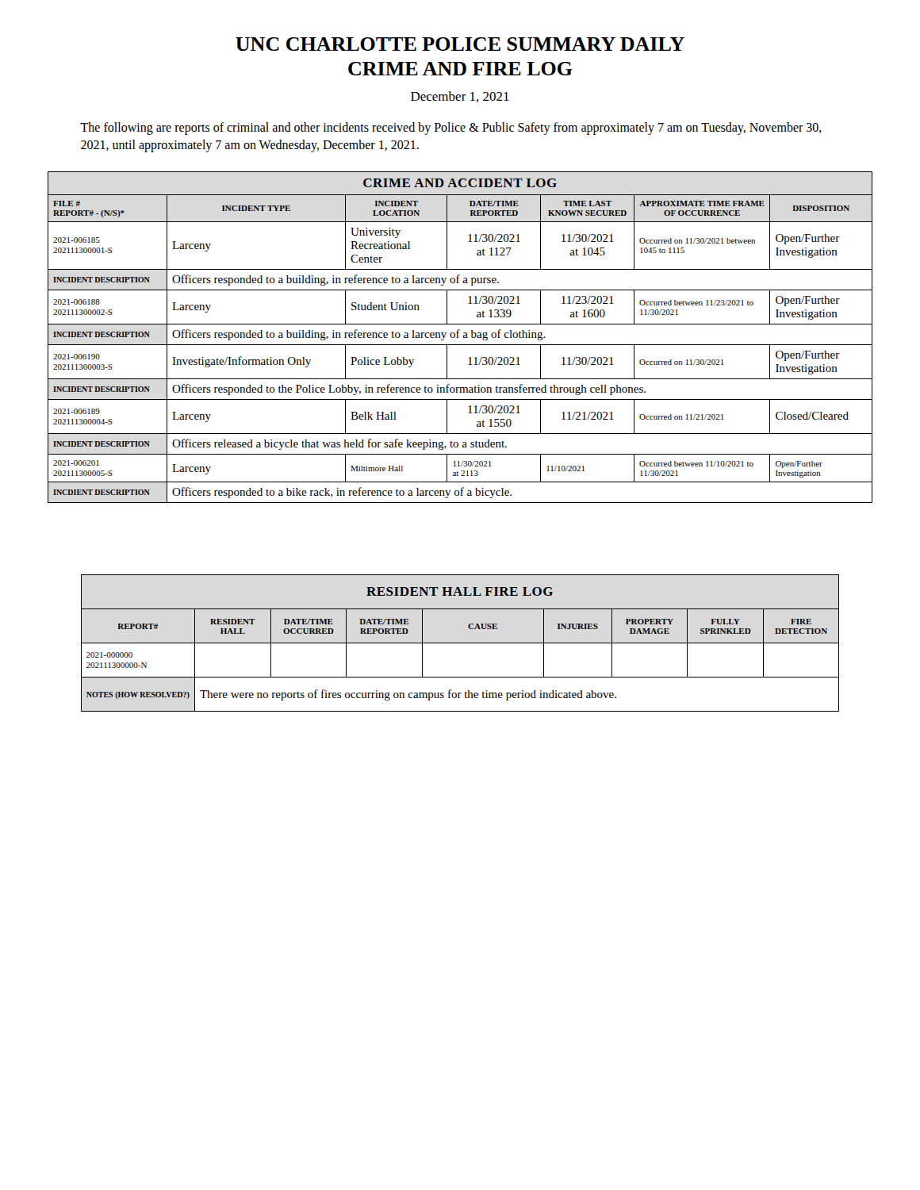UNC CHARLOTTE POLICE SUMMARY DAILY
CRIME AND FIRE LOG
December 1, 2021
The following are reports of criminal and other incidents received by Police & Public Safety from approximately 7 am on Tuesday, November 30, 2021, until approximately 7 am on Wednesday, December 1, 2021.
| CRIME AND ACCIDENT LOG |
| File # Report# - (N/S)* | Incident Type | Incident Location | Date/Time Reported | Time Last Known Secured | Approximate Time Frame of Occurrence | Disposition |
| 2021-006185 202111300001-S | Larceny | University Recreational Center | 11/30/2021 at 1127 | 11/30/2021 at 1045 | Occurred on 11/30/2021 between 1045 to 1115 | Open/Further Investigation |
| Incident Description | Officers responded to a building, in reference to a larceny of a purse. |
| 2021-006188 202111300002-S | Larceny | Student Union | 11/30/2021 at 1339 | 11/23/2021 at 1600 | Occurred between 11/23/2021 to 11/30/2021 | Open/Further Investigation |
| Incident Description | Officers responded to a building, in reference to a larceny of a bag of clothing. |
| 2021-006190 202111300003-S | Investigate/Information Only | Police Lobby | 11/30/2021 | 11/30/2021 | Occurred on 11/30/2021 | Open/Further Investigation |
| Incident Description | Officers responded to the Police Lobby, in reference to information transferred through cell phones. |
| 2021-006189 202111300004-S | Larceny | Belk Hall | 11/30/2021 at 1550 | 11/21/2021 | Occurred on 11/21/2021 | Closed/Cleared |
| Incident Description | Officers released a bicycle that was held for safe keeping, to a student. |
| 2021-006201 202111300005-S | Larceny | Miltimore Hall | 11/30/2021 at 2113 | 11/10/2021 | Occurred between 11/10/2021 to 11/30/2021 | Open/Further Investigation |
| Incdient Description | Officers responded to a bike rack, in reference to a larceny of a bicycle. |
| RESIDENT HALL FIRE LOG |
| Report# | Resident Hall | Date/Time Occurred | Date/Time Reported | Cause | Injuries | Property Damage | Fully Sprinkled | Fire Detection |
| 2021-000000 202111300000-N | | | | | | | | |
| Notes (How Resolved?) | There were no reports of fires occurring on campus for the time period indicated above. |